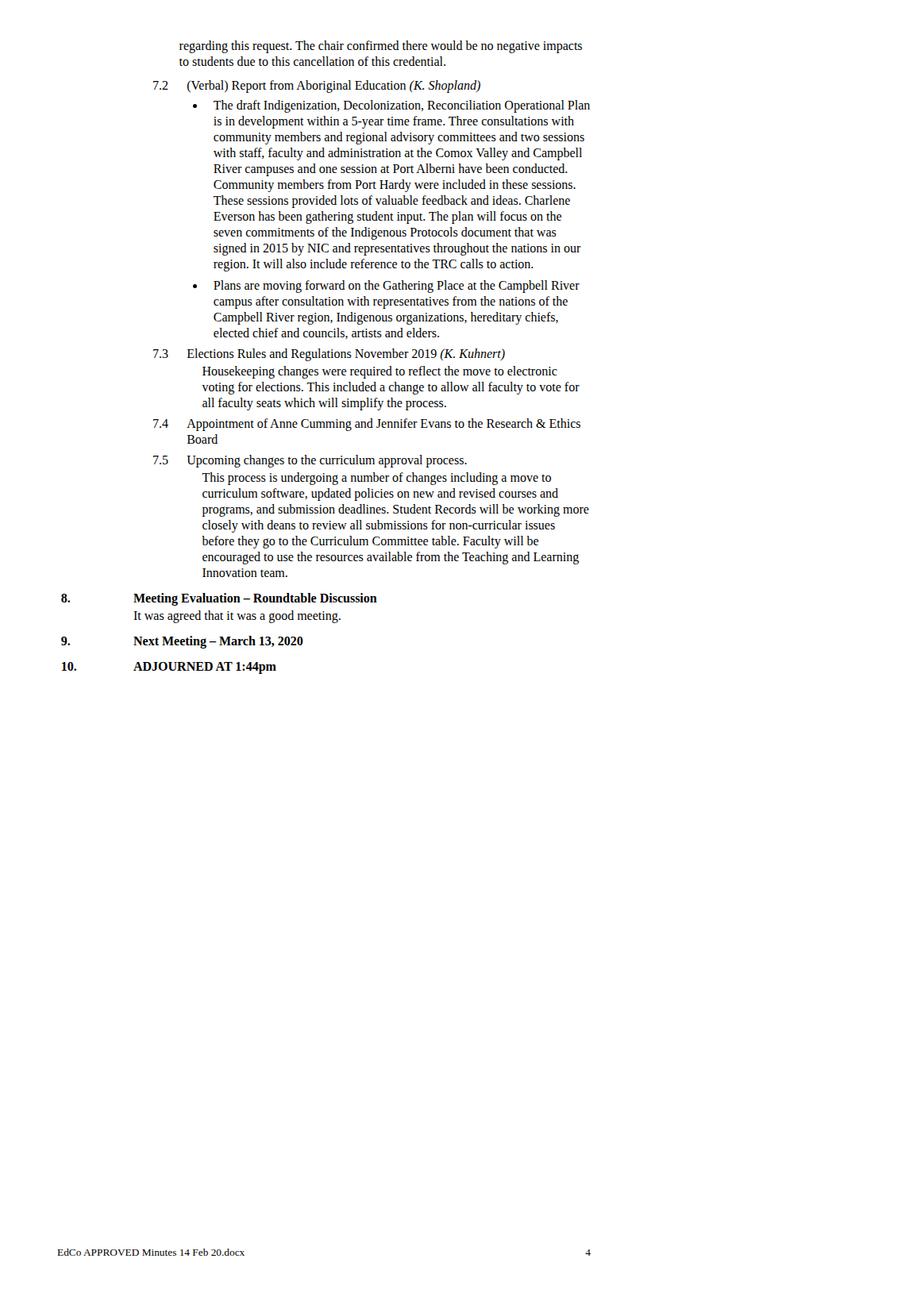regarding this request. The chair confirmed there would be no negative impacts to students due to this cancellation of this credential.
7.2
(Verbal) Report from Aboriginal Education (K. Shopland)
The draft Indigenization, Decolonization, Reconciliation Operational Plan is in development within a 5-year time frame. Three consultations with community members and regional advisory committees and two sessions with staff, faculty and administration at the Comox Valley and Campbell River campuses and one session at Port Alberni have been conducted. Community members from Port Hardy were included in these sessions. These sessions provided lots of valuable feedback and ideas. Charlene Everson has been gathering student input. The plan will focus on the seven commitments of the Indigenous Protocols document that was signed in 2015 by NIC and representatives throughout the nations in our region. It will also include reference to the TRC calls to action.
Plans are moving forward on the Gathering Place at the Campbell River campus after consultation with representatives from the nations of the Campbell River region, Indigenous organizations, hereditary chiefs, elected chief and councils, artists and elders.
7.3
Elections Rules and Regulations November 2019 (K. Kuhnert)
Housekeeping changes were required to reflect the move to electronic voting for elections. This included a change to allow all faculty to vote for all faculty seats which will simplify the process.
7.4
Appointment of Anne Cumming and Jennifer Evans to the Research & Ethics Board
7.5
Upcoming changes to the curriculum approval process.
This process is undergoing a number of changes including a move to curriculum software, updated policies on new and revised courses and programs, and submission deadlines. Student Records will be working more closely with deans to review all submissions for non-curricular issues before they go to the Curriculum Committee table. Faculty will be encouraged to use the resources available from the Teaching and Learning Innovation team.
8.
Meeting Evaluation – Roundtable Discussion
It was agreed that it was a good meeting.
9.
Next Meeting – March 13, 2020
10.
ADJOURNED AT 1:44pm
EdCo APPROVED Minutes 14 Feb 20.docx
4